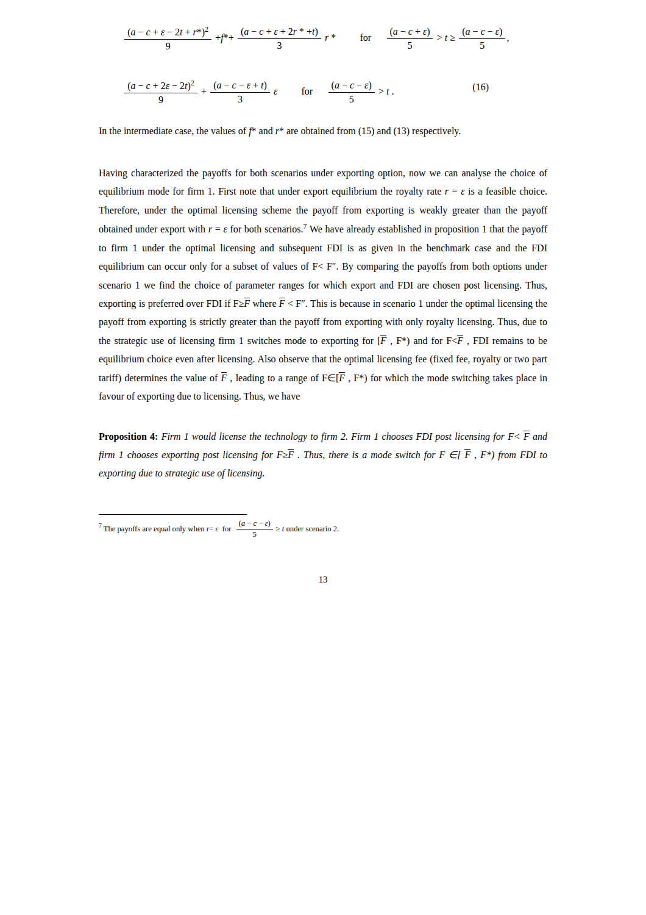(a − c + ε − 2t + r*)2 9 +f*+ (a − c + ε + 2r * +t) 3 r * for (a − c + ε) 5 > t ≥ (a − c − ε) 5 ,
(a − c + 2ε − 2t)2 9 + (a − c − ε + t) 3 ε for (a − c − ε) 5 > t . (16)
In the intermediate case, the values of f* and r* are obtained from (15) and (13) respectively.
Having characterized the payoffs for both scenarios under exporting option, now we can analyse the choice of equilibrium mode for firm 1. First note that under export equilibrium the royalty rate r = ε is a feasible choice. Therefore, under the optimal licensing scheme the payoff from exporting is weakly greater than the payoff obtained under export with r = ε for both scenarios.7 We have already established in proposition 1 that the payoff to firm 1 under the optimal licensing and subsequent FDI is as given in the benchmark case and the FDI equilibrium can occur only for a subset of values of F< F″. By comparing the payoffs from both options under scenario 1 we find the choice of parameter ranges for which export and FDI are chosen post licensing. Thus, exporting is preferred over FDI if F≥F where F < F″. This is because in scenario 1 under the optimal licensing the payoff from exporting is strictly greater than the payoff from exporting with only royalty licensing. Thus, due to the strategic use of licensing firm 1 switches mode to exporting for [F , F*) and for F<F , FDI remains to be equilibrium choice even after licensing. Also observe that the optimal licensing fee (fixed fee, royalty or two part tariff) determines the value of F , leading to a range of F∈[F , F*) for which the mode switching takes place in favour of exporting due to licensing. Thus, we have
Proposition 4: Firm 1 would license the technology to firm 2. Firm 1 chooses FDI post licensing for F< F and firm 1 chooses exporting post licensing for F≥F . Thus, there is a mode switch for F ∈[ F , F*) from FDI to exporting due to strategic use of licensing.
7 The payoffs are equal only when r= ε for (a − c − ε) 5 ≥ t under scenario 2.
13